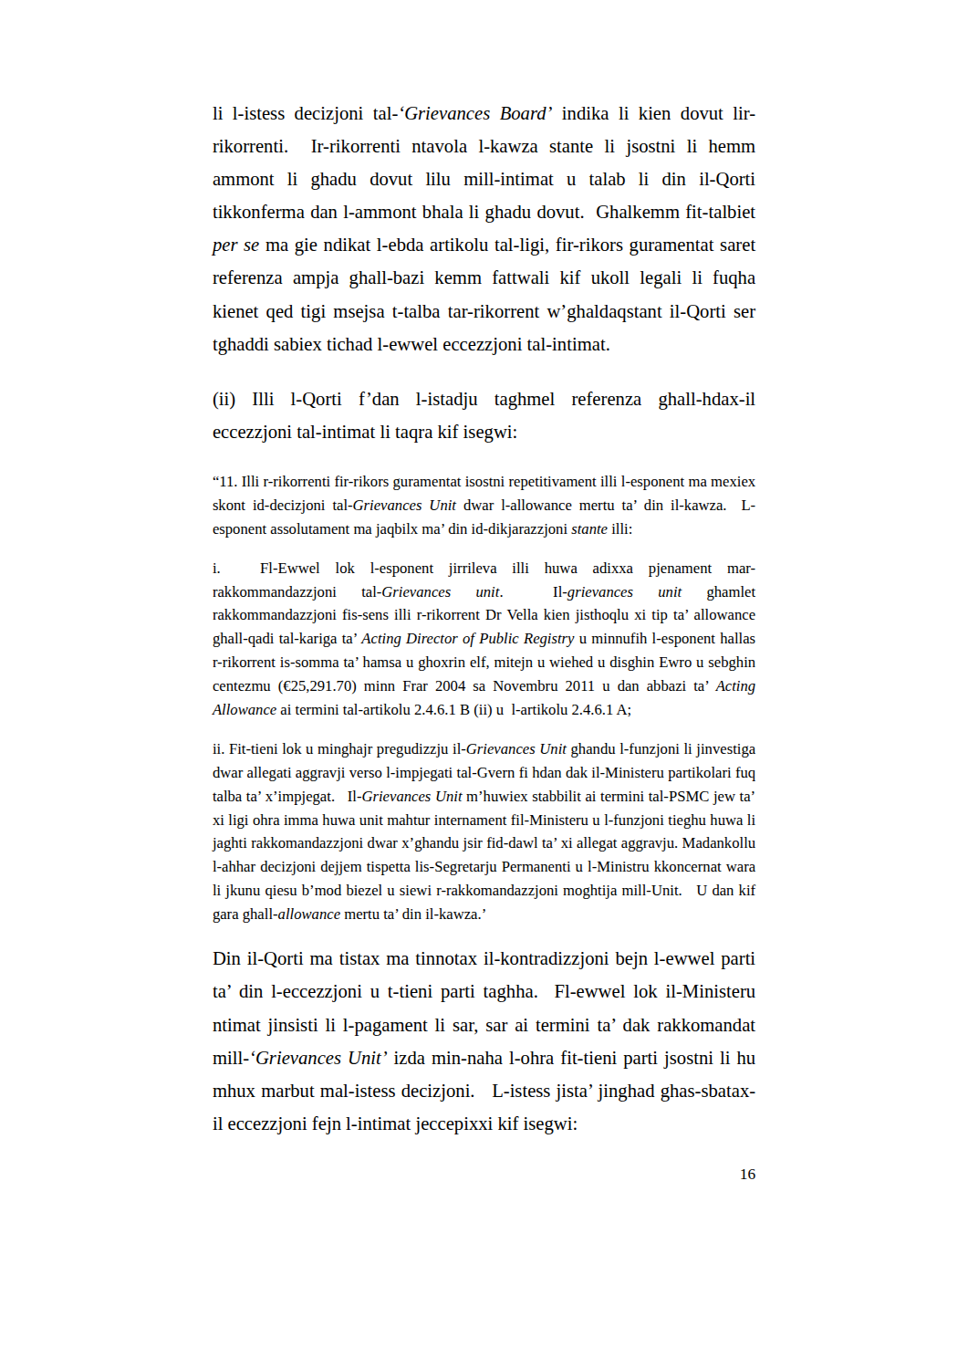li l-istess decizjoni tal-‘Grievances Board’ indika li kien dovut lir-rikorrenti. Ir-rikorrenti ntavola l-kawza stante li jsostni li hemm ammont li ghadu dovut lilu mill-intimat u talab li din il-Qorti tikkonferma dan l-ammont bhala li ghadu dovut. Ghalkemm fit-talbiet per se ma gie ndikat l-ebda artikolu tal-ligi, fir-rikors guramentat saret referenza ampja ghall-bazi kemm fattwali kif ukoll legali li fuqha kienet qed tigi msejsa t-talba tar-rikorrent w’ghaldaqstant il-Qorti ser tghaddi sabiex tichad l-ewwel eccezzjoni tal-intimat.
(ii) Illi l-Qorti f’dan l-istadju taghmel referenza ghall-hdax-il eccezzjoni tal-intimat li taqra kif isegwi:
“11. Illi r-rikorrenti fir-rikors guramentat isostni repetitivament illi l-esponent ma mexiex skont id-decizjoni tal-Grievances Unit dwar l-allowance mertu ta’ din il-kawza. L-esponent assolutament ma jaqbilx ma’ din id-dikjarazzjoni stante illi:
i. Fl-Ewwel lok l-esponent jirrileva illi huwa adixxa pjenament mar-rakkommandazzjoni tal-Grievances unit. Il-grievances unit ghamlet rakkommandazzjoni fis-sens illi r-rikorrent Dr Vella kien jisthoqlu xi tip ta’ allowance ghall-qadi tal-kariga ta’ Acting Director of Public Registry u minnufih l-esponent hallas r-rikorrent is-somma ta’ hamsa u ghoxrin elf, mitejn u wiehed u disghin Ewro u sebghin centezmu (€25,291.70) minn Frar 2004 sa Novembru 2011 u dan abbazi ta’ Acting Allowance ai termini tal-artikolu 2.4.6.1 B (ii) u l-artikolu 2.4.6.1 A;
ii. Fit-tieni lok u minghajr pregudizzju il-Grievances Unit ghandu l-funzjoni li jinvestiga dwar allegati aggravji verso l-impjegati tal-Gvern fi hdan dak il-Ministeru partikolari fuq talba ta’ x’impjegat. Il-Grievances Unit m’huwiex stabbilit ai termini tal-PSMC jew ta’ xi ligi ohra imma huwa unit mahtur internament fil-Ministeru u l-funzjoni tieghu huwa li jaghti rakkomandazzjoni dwar x’ghandu jsir fid-dawl ta’ xi allegat aggravju. Madankollu l-ahhar decizjoni dejjem tispetta lis-Segretarju Permanenti u l-Ministru kkoncernat wara li jkunu qiesu b’mod biezel u siewi r-rakkomandazzjoni moghtija mill-Unit. U dan kif gara ghall-allowance mertu ta’ din il-kawza.’
Din il-Qorti ma tistax ma tinnotax il-kontradizzjoni bejn l-ewwel parti ta’ din l-eccezzjoni u t-tieni parti taghha. Fl-ewwel lok il-Ministeru ntimat jinsisti li l-pagament li sar, sar ai termini ta’ dak rakkomandat mill-‘Grievances Unit’ izda min-naha l-ohra fit-tieni parti jsostni li hu mhux marbut mal-istess decizjoni. L-istess jista’ jinghad ghas-sbatax-il eccezzjoni fejn l-intimat jeccepixxi kif isegwi:
16